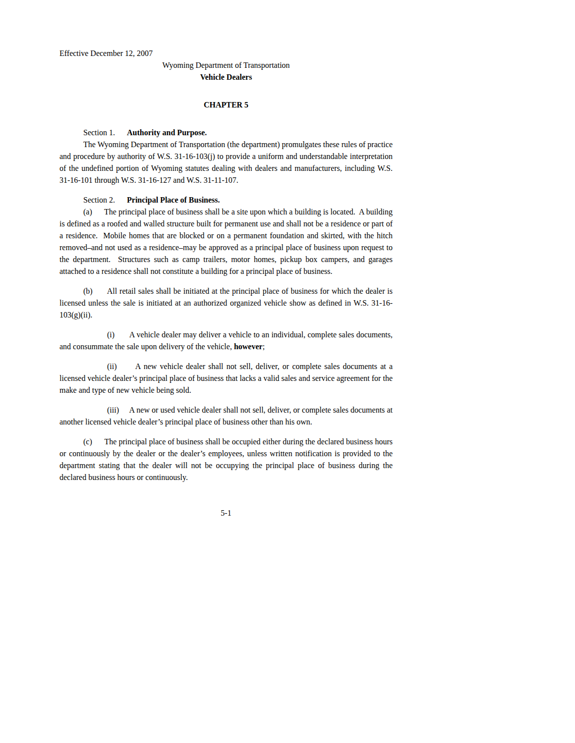Effective December 12, 2007
Wyoming Department of Transportation
Vehicle Dealers
CHAPTER 5
Section 1. Authority and Purpose.
The Wyoming Department of Transportation (the department) promulgates these rules of practice and procedure by authority of W.S. 31-16-103(j) to provide a uniform and understandable interpretation of the undefined portion of Wyoming statutes dealing with dealers and manufacturers, including W.S. 31-16-101 through W.S. 31-16-127 and W.S. 31-11-107.
Section 2. Principal Place of Business.
(a) The principal place of business shall be a site upon which a building is located. A building is defined as a roofed and walled structure built for permanent use and shall not be a residence or part of a residence. Mobile homes that are blocked or on a permanent foundation and skirted, with the hitch removed–and not used as a residence–may be approved as a principal place of business upon request to the department. Structures such as camp trailers, motor homes, pickup box campers, and garages attached to a residence shall not constitute a building for a principal place of business.
(b) All retail sales shall be initiated at the principal place of business for which the dealer is licensed unless the sale is initiated at an authorized organized vehicle show as defined in W.S. 31-16-103(g)(ii).
(i) A vehicle dealer may deliver a vehicle to an individual, complete sales documents, and consummate the sale upon delivery of the vehicle, however;
(ii) A new vehicle dealer shall not sell, deliver, or complete sales documents at a licensed vehicle dealer’s principal place of business that lacks a valid sales and service agreement for the make and type of new vehicle being sold.
(iii) A new or used vehicle dealer shall not sell, deliver, or complete sales documents at another licensed vehicle dealer’s principal place of business other than his own.
(c) The principal place of business shall be occupied either during the declared business hours or continuously by the dealer or the dealer’s employees, unless written notification is provided to the department stating that the dealer will not be occupying the principal place of business during the declared business hours or continuously.
5-1